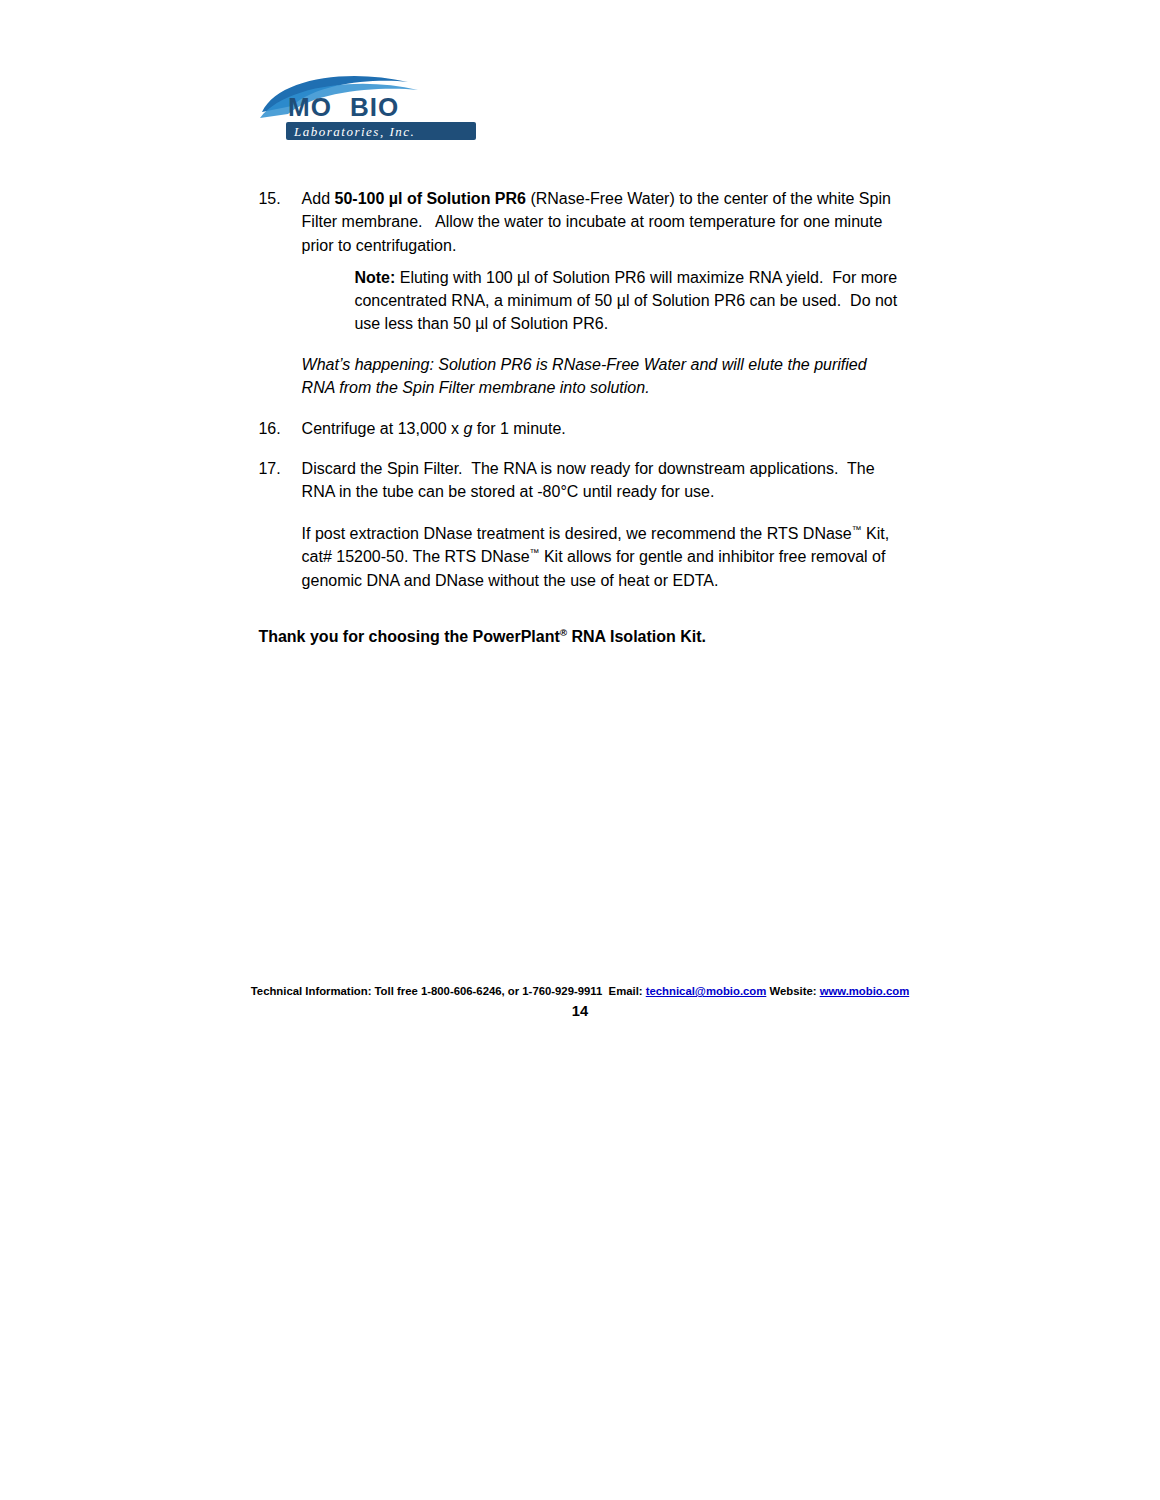MO BIO Laboratories, Inc. MO BIO Laboratories, Inc.
15. Add 50-100 µl of Solution PR6 (RNase-Free Water) to the center of the white Spin Filter membrane. Allow the water to incubate at room temperature for one minute prior to centrifugation.
Note: Eluting with 100 µl of Solution PR6 will maximize RNA yield. For more concentrated RNA, a minimum of 50 µl of Solution PR6 can be used. Do not use less than 50 µl of Solution PR6.
What’s happening: Solution PR6 is RNase-Free Water and will elute the purified RNA from the Spin Filter membrane into solution.
16. Centrifuge at 13,000 x g for 1 minute.
17. Discard the Spin Filter. The RNA is now ready for downstream applications. The RNA in the tube can be stored at -80°C until ready for use.
If post extraction DNase treatment is desired, we recommend the RTS DNase™ Kit, cat# 15200-50. The RTS DNase™ Kit allows for gentle and inhibitor free removal of genomic DNA and DNase without the use of heat or EDTA.
Thank you for choosing the PowerPlant® RNA Isolation Kit.
Technical Information: Toll free 1-800-606-6246, or 1-760-929-9911 Email: technical@mobio.com Website: www.mobio.com
14